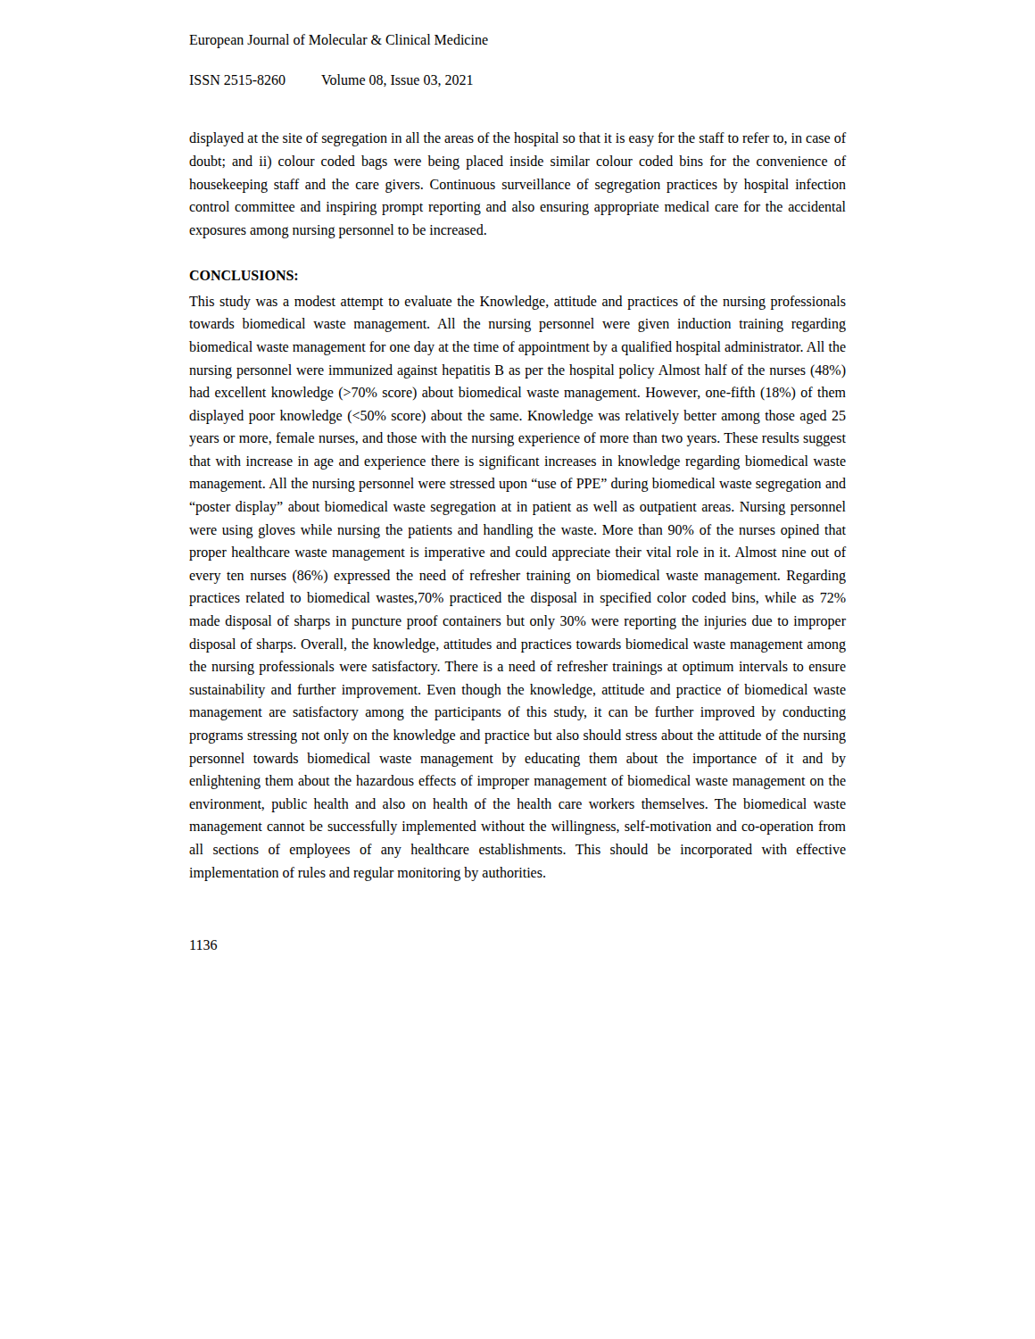European Journal of Molecular & Clinical Medicine
ISSN 2515-8260 Volume 08, Issue 03, 2021
displayed at the site of segregation in all the areas of the hospital so that it is easy for the staff to refer to, in case of doubt; and ii) colour coded bags were being placed inside similar colour coded bins for the convenience of housekeeping staff and the care givers. Continuous surveillance of segregation practices by hospital infection control committee and inspiring prompt reporting and also ensuring appropriate medical care for the accidental exposures among nursing personnel to be increased.
Conclusions:
This study was a modest attempt to evaluate the Knowledge, attitude and practices of the nursing professionals towards biomedical waste management. All the nursing personnel were given induction training regarding biomedical waste management for one day at the time of appointment by a qualified hospital administrator. All the nursing personnel were immunized against hepatitis B as per the hospital policy Almost half of the nurses (48%) had excellent knowledge (>70% score) about biomedical waste management. However, one-fifth (18%) of them displayed poor knowledge (<50% score) about the same. Knowledge was relatively better among those aged 25 years or more, female nurses, and those with the nursing experience of more than two years. These results suggest that with increase in age and experience there is significant increases in knowledge regarding biomedical waste management. All the nursing personnel were stressed upon “use of PPE” during biomedical waste segregation and “poster display” about biomedical waste segregation at in patient as well as outpatient areas. Nursing personnel were using gloves while nursing the patients and handling the waste. More than 90% of the nurses opined that proper healthcare waste management is imperative and could appreciate their vital role in it. Almost nine out of every ten nurses (86%) expressed the need of refresher training on biomedical waste management. Regarding practices related to biomedical wastes,70% practiced the disposal in specified color coded bins, while as 72% made disposal of sharps in puncture proof containers but only 30% were reporting the injuries due to improper disposal of sharps. Overall, the knowledge, attitudes and practices towards biomedical waste management among the nursing professionals were satisfactory. There is a need of refresher trainings at optimum intervals to ensure sustainability and further improvement. Even though the knowledge, attitude and practice of biomedical waste management are satisfactory among the participants of this study, it can be further improved by conducting programs stressing not only on the knowledge and practice but also should stress about the attitude of the nursing personnel towards biomedical waste management by educating them about the importance of it and by enlightening them about the hazardous effects of improper management of biomedical waste management on the environment, public health and also on health of the health care workers themselves. The biomedical waste management cannot be successfully implemented without the willingness, self-motivation and co-operation from all sections of employees of any healthcare establishments. This should be incorporated with effective implementation of rules and regular monitoring by authorities.
1136